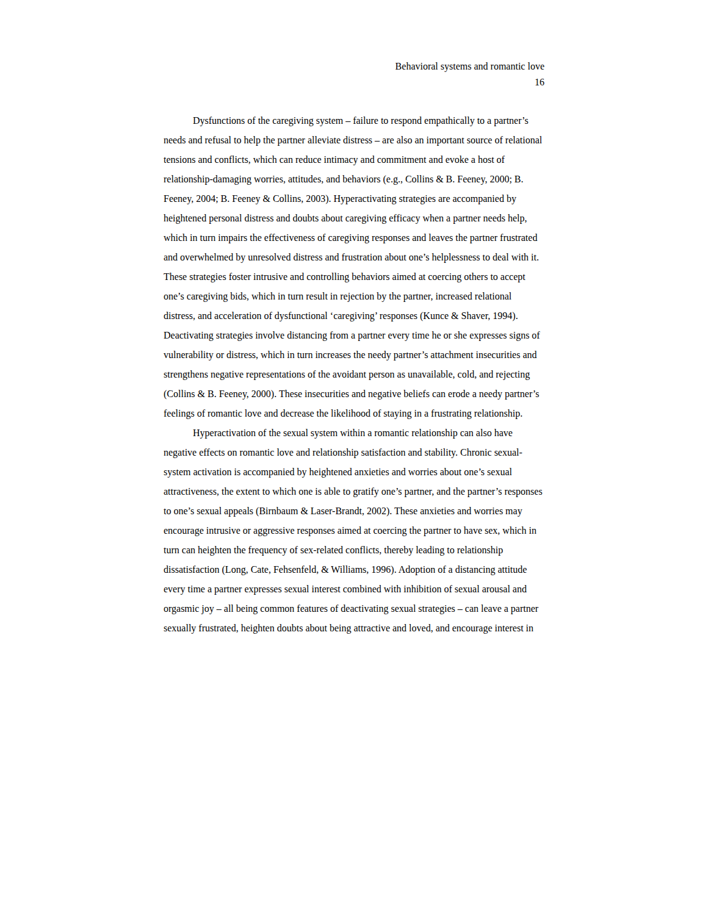Behavioral systems and romantic love 16
Dysfunctions of the caregiving system – failure to respond empathically to a partner’s needs and refusal to help the partner alleviate distress – are also an important source of relational tensions and conflicts, which can reduce intimacy and commitment and evoke a host of relationship-damaging worries, attitudes, and behaviors (e.g., Collins & B. Feeney, 2000; B. Feeney, 2004; B. Feeney & Collins, 2003). Hyperactivating strategies are accompanied by heightened personal distress and doubts about caregiving efficacy when a partner needs help, which in turn impairs the effectiveness of caregiving responses and leaves the partner frustrated and overwhelmed by unresolved distress and frustration about one’s helplessness to deal with it. These strategies foster intrusive and controlling behaviors aimed at coercing others to accept one’s caregiving bids, which in turn result in rejection by the partner, increased relational distress, and acceleration of dysfunctional ‘caregiving’ responses (Kunce & Shaver, 1994). Deactivating strategies involve distancing from a partner every time he or she expresses signs of vulnerability or distress, which in turn increases the needy partner’s attachment insecurities and strengthens negative representations of the avoidant person as unavailable, cold, and rejecting (Collins & B. Feeney, 2000). These insecurities and negative beliefs can erode a needy partner’s feelings of romantic love and decrease the likelihood of staying in a frustrating relationship.
Hyperactivation of the sexual system within a romantic relationship can also have negative effects on romantic love and relationship satisfaction and stability. Chronic sexual-system activation is accompanied by heightened anxieties and worries about one’s sexual attractiveness, the extent to which one is able to gratify one’s partner, and the partner’s responses to one’s sexual appeals (Birnbaum & Laser-Brandt, 2002). These anxieties and worries may encourage intrusive or aggressive responses aimed at coercing the partner to have sex, which in turn can heighten the frequency of sex-related conflicts, thereby leading to relationship dissatisfaction (Long, Cate, Fehsenfeld, & Williams, 1996). Adoption of a distancing attitude every time a partner expresses sexual interest combined with inhibition of sexual arousal and orgasmic joy – all being common features of deactivating sexual strategies – can leave a partner sexually frustrated, heighten doubts about being attractive and loved, and encourage interest in